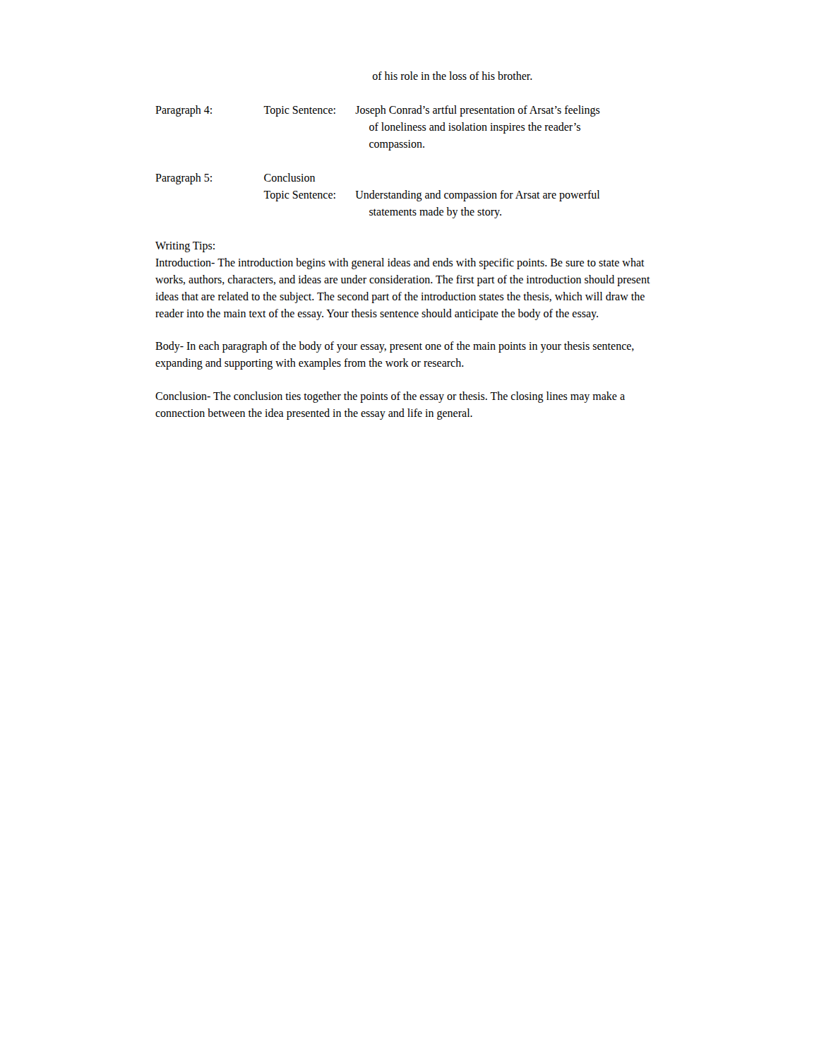of his role in the loss of his brother.
Paragraph 4: Topic Sentence: Joseph Conrad’s artful presentation of Arsat’s feelings of loneliness and isolation inspires the reader’s compassion.
Paragraph 5: Conclusion Topic Sentence: Understanding and compassion for Arsat are powerful statements made by the story.
Writing Tips:
Introduction- The introduction begins with general ideas and ends with specific points. Be sure to state what works, authors, characters, and ideas are under consideration. The first part of the introduction should present ideas that are related to the subject. The second part of the introduction states the thesis, which will draw the reader into the main text of the essay. Your thesis sentence should anticipate the body of the essay.
Body- In each paragraph of the body of your essay, present one of the main points in your thesis sentence, expanding and supporting with examples from the work or research.
Conclusion- The conclusion ties together the points of the essay or thesis. The closing lines may make a connection between the idea presented in the essay and life in general.